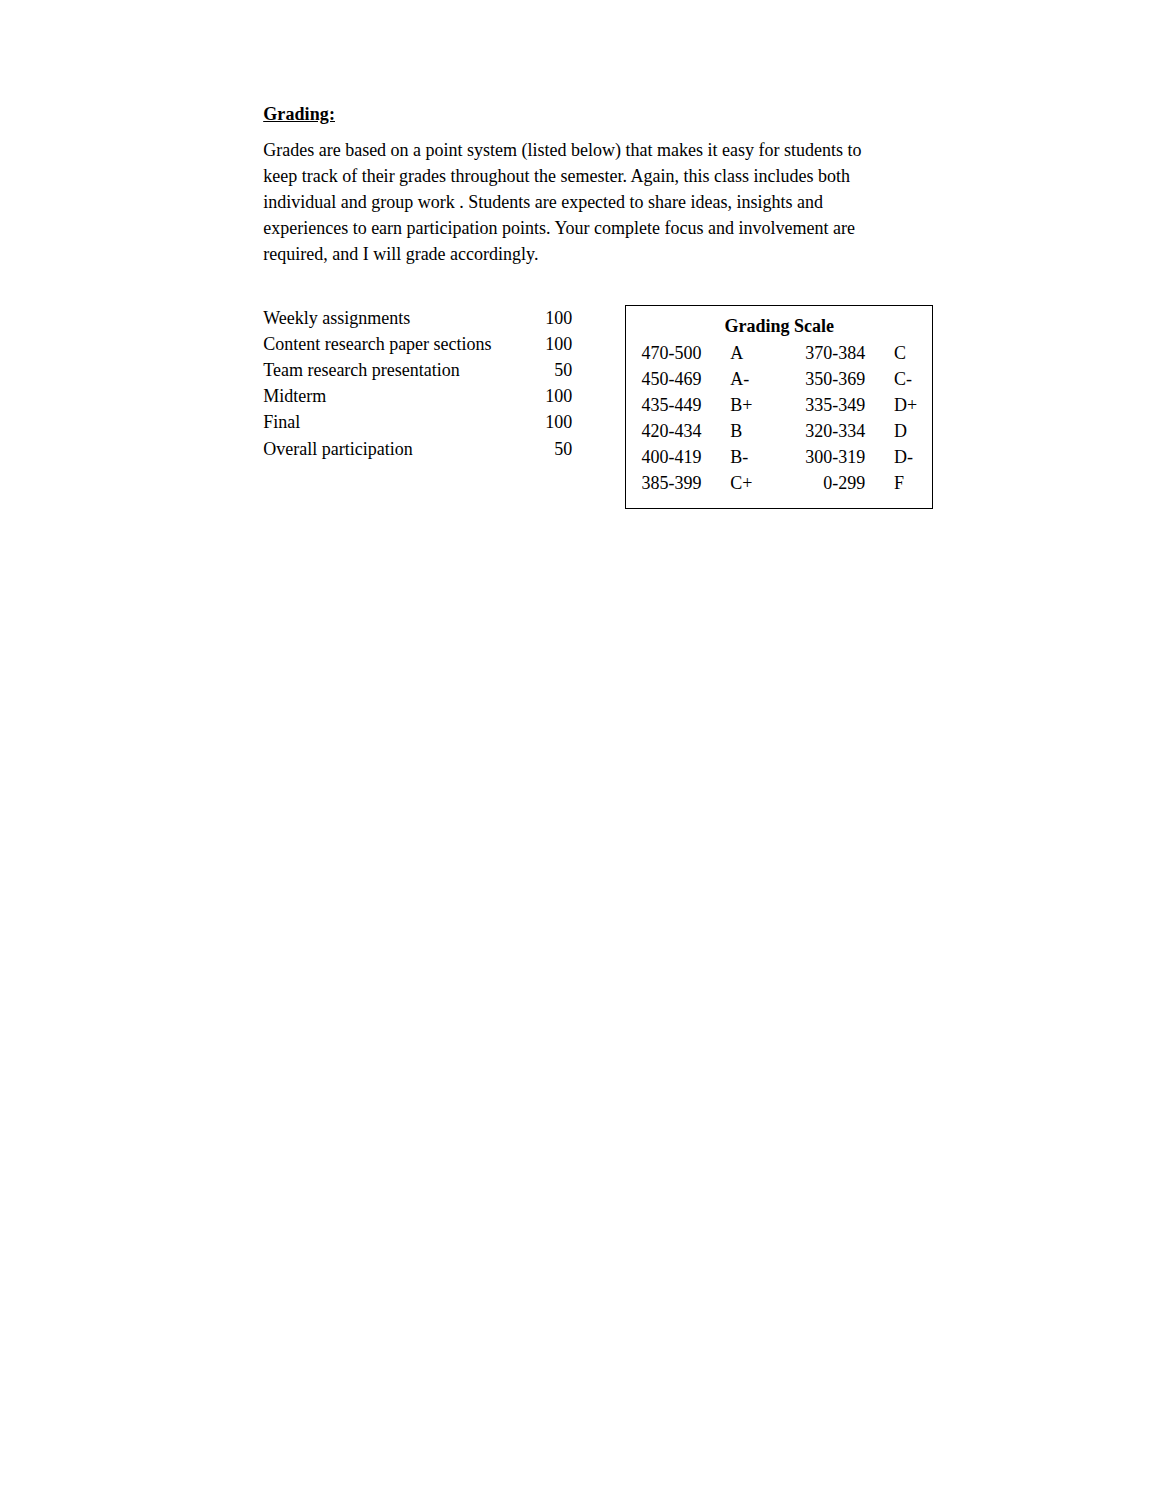Grading:
Grades are based on a point system (listed below) that makes it easy for students to keep track of their grades throughout the semester. Again, this class includes both individual and group work . Students are expected to share ideas, insights and experiences to earn participation points. Your complete focus and involvement are required, and I will grade accordingly.
| Weekly assignments | 100 |
| Content research paper sections | 100 |
| Team research presentation | 50 |
| Midterm | 100 |
| Final | 100 |
| Overall participation | 50 |
Grading Scale
| 470-500 | A | 370-384 | C |
| 450-469 | A- | 350-369 | C- |
| 435-449 | B+ | 335-349 | D+ |
| 420-434 | B | 320-334 | D |
| 400-419 | B- | 300-319 | D- |
| 385-399 | C+ | 0-299 | F |